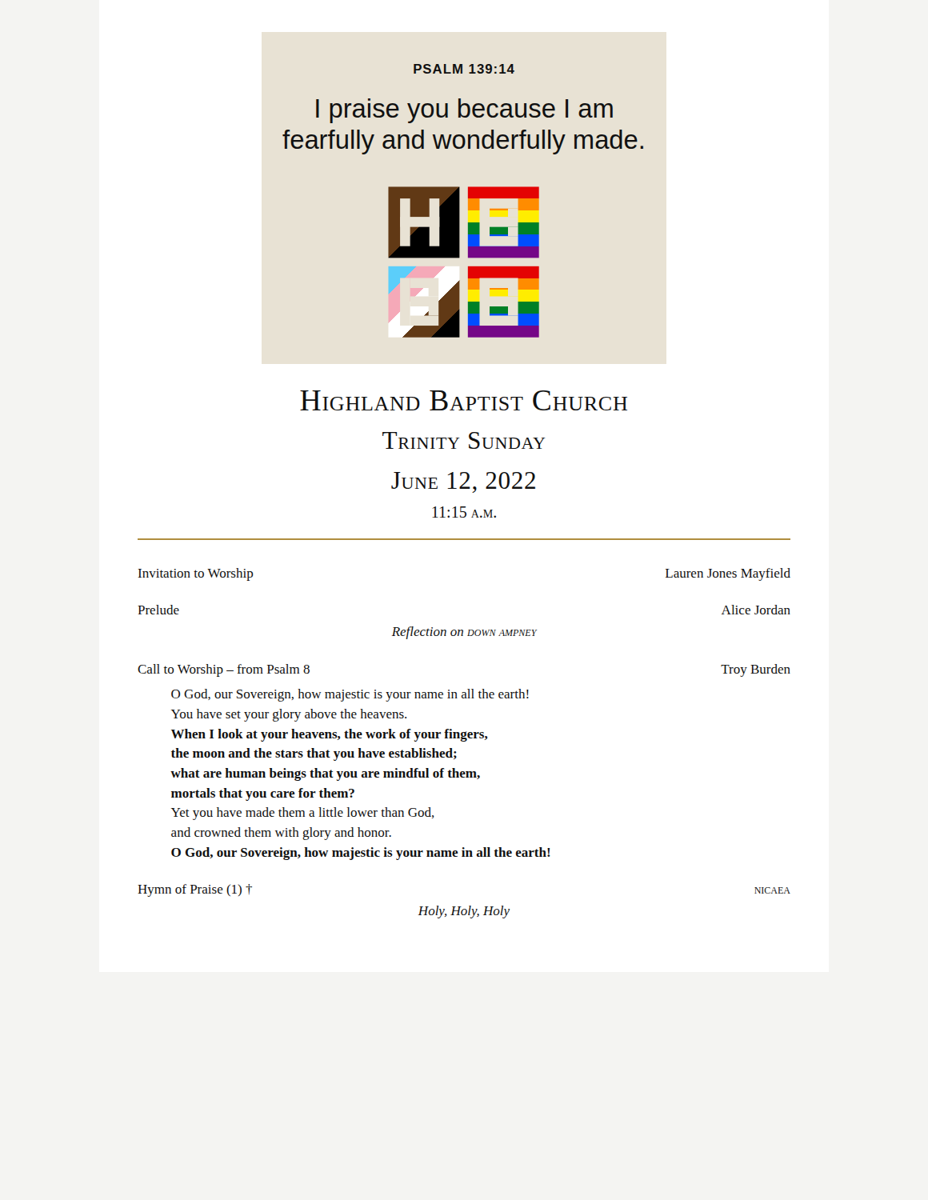PSALM 139:14
I praise you because I am fearfully and wonderfully made.
Highland Baptist Church
Trinity Sunday
June 12, 2022
11:15 a.m.
Invitation to Worship Lauren Jones Mayfield
Prelude Alice Jordan
Reflection on down ampney
Call to Worship – from Psalm 8 Troy Burden
O God, our Sovereign, how majestic is your name in all the earth!
You have set your glory above the heavens.
When I look at your heavens, the work of your fingers,
the moon and the stars that you have established;
what are human beings that you are mindful of them,
mortals that you care for them?
Yet you have made them a little lower than God,
and crowned them with glory and honor.
O God, our Sovereign, how majestic is your name in all the earth!
Hymn of Praise (1) † nicaea
Holy, Holy, Holy